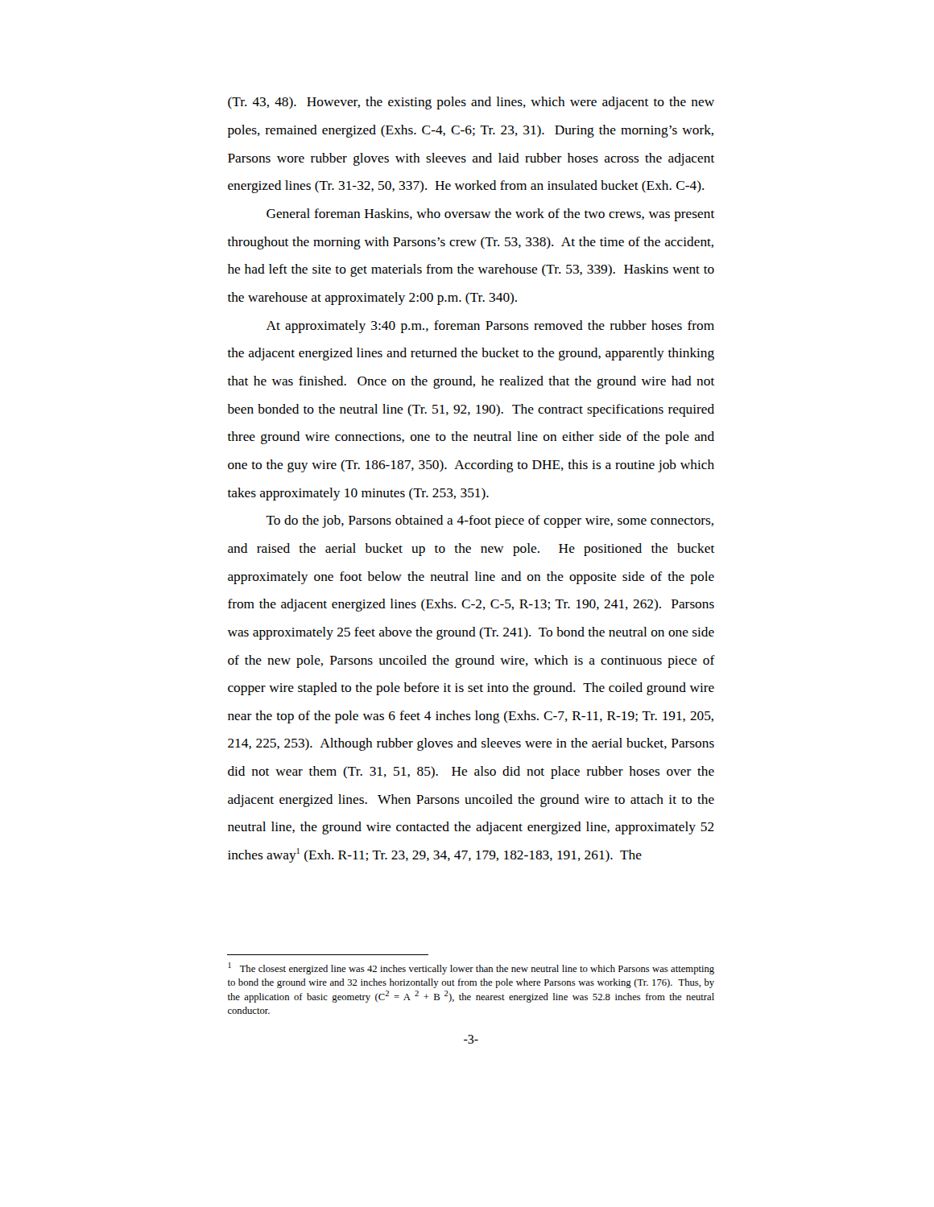(Tr. 43, 48). However, the existing poles and lines, which were adjacent to the new poles, remained energized (Exhs. C-4, C-6; Tr. 23, 31). During the morning’s work, Parsons wore rubber gloves with sleeves and laid rubber hoses across the adjacent energized lines (Tr. 31-32, 50, 337). He worked from an insulated bucket (Exh. C-4).
General foreman Haskins, who oversaw the work of the two crews, was present throughout the morning with Parsons’s crew (Tr. 53, 338). At the time of the accident, he had left the site to get materials from the warehouse (Tr. 53, 339). Haskins went to the warehouse at approximately 2:00 p.m. (Tr. 340).
At approximately 3:40 p.m., foreman Parsons removed the rubber hoses from the adjacent energized lines and returned the bucket to the ground, apparently thinking that he was finished. Once on the ground, he realized that the ground wire had not been bonded to the neutral line (Tr. 51, 92, 190). The contract specifications required three ground wire connections, one to the neutral line on either side of the pole and one to the guy wire (Tr. 186-187, 350). According to DHE, this is a routine job which takes approximately 10 minutes (Tr. 253, 351).
To do the job, Parsons obtained a 4-foot piece of copper wire, some connectors, and raised the aerial bucket up to the new pole. He positioned the bucket approximately one foot below the neutral line and on the opposite side of the pole from the adjacent energized lines (Exhs. C-2, C-5, R-13; Tr. 190, 241, 262). Parsons was approximately 25 feet above the ground (Tr. 241). To bond the neutral on one side of the new pole, Parsons uncoiled the ground wire, which is a continuous piece of copper wire stapled to the pole before it is set into the ground. The coiled ground wire near the top of the pole was 6 feet 4 inches long (Exhs. C-7, R-11, R-19; Tr. 191, 205, 214, 225, 253). Although rubber gloves and sleeves were in the aerial bucket, Parsons did not wear them (Tr. 31, 51, 85). He also did not place rubber hoses over the adjacent energized lines. When Parsons uncoiled the ground wire to attach it to the neutral line, the ground wire contacted the adjacent energized line, approximately 52 inches away1 (Exh. R-11; Tr. 23, 29, 34, 47, 179, 182-183, 191, 261). The
1 The closest energized line was 42 inches vertically lower than the new neutral line to which Parsons was attempting to bond the ground wire and 32 inches horizontally out from the pole where Parsons was working (Tr. 176). Thus, by the application of basic geometry (C2 = A 2 + B 2), the nearest energized line was 52.8 inches from the neutral conductor.
-3-